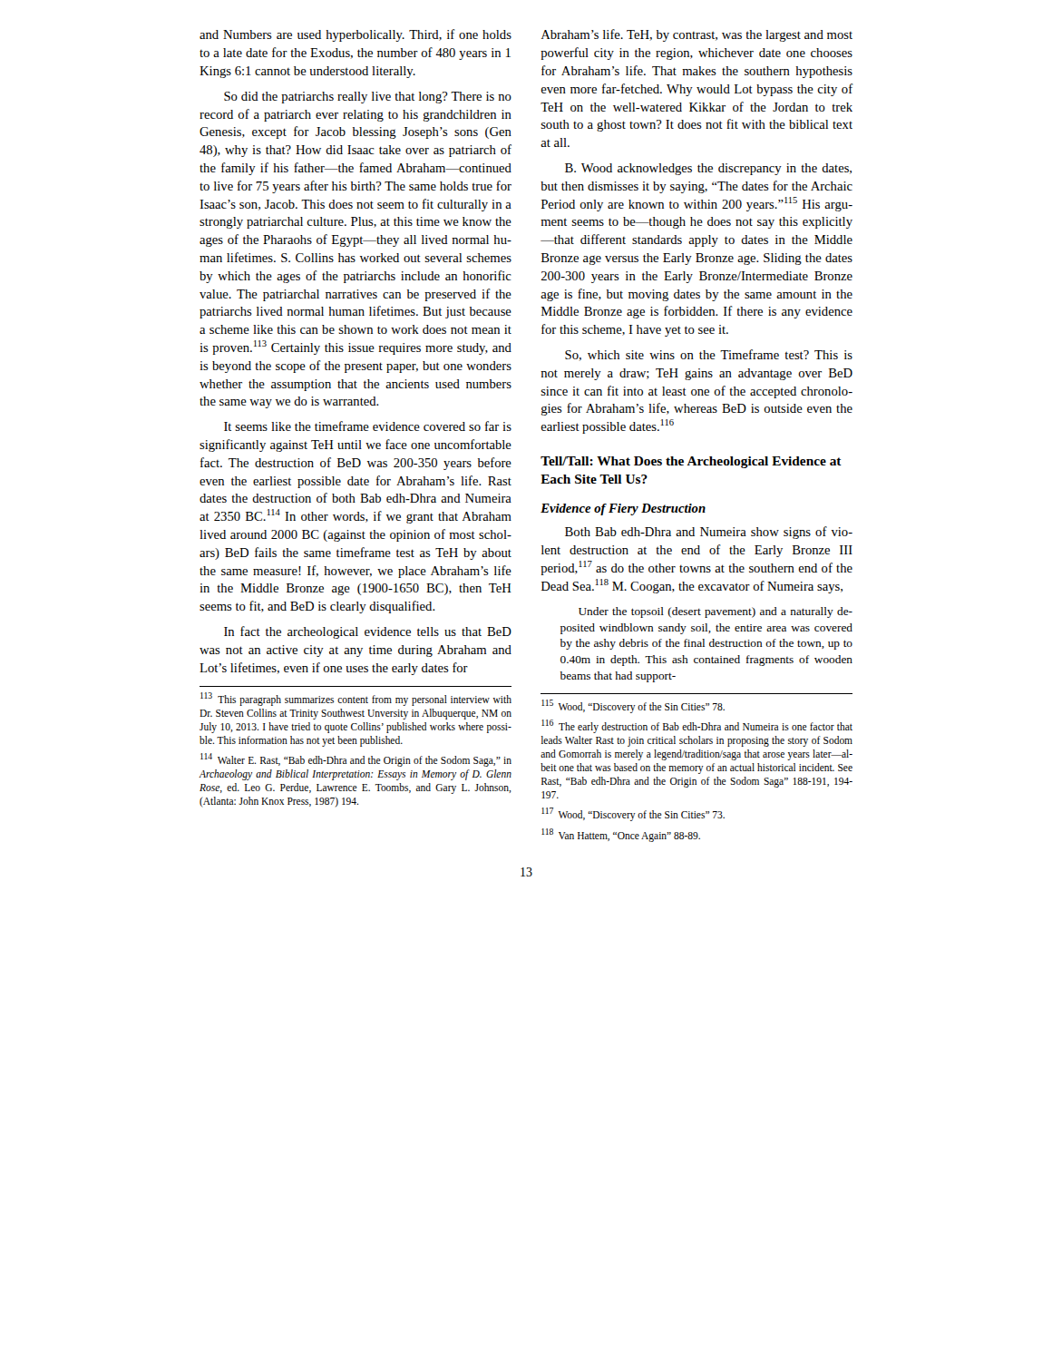and Numbers are used hyperbolically. Third, if one holds to a late date for the Exodus, the number of 480 years in 1 Kings 6:1 cannot be understood literally.
So did the patriarchs really live that long? There is no record of a patriarch ever relating to his grandchildren in Genesis, except for Jacob blessing Joseph’s sons (Gen 48), why is that? How did Isaac take over as patriarch of the family if his father—the famed Abraham—continued to live for 75 years after his birth? The same holds true for Isaac’s son, Jacob. This does not seem to fit culturally in a strongly patriarchal culture. Plus, at this time we know the ages of the Pharaohs of Egypt—they all lived normal human lifetimes. S. Collins has worked out several schemes by which the ages of the patriarchs include an honorific value. The patriarchal narratives can be preserved if the patriarchs lived normal human lifetimes. But just because a scheme like this can be shown to work does not mean it is proven.113 Certainly this issue requires more study, and is beyond the scope of the present paper, but one wonders whether the assumption that the ancients used numbers the same way we do is warranted.
It seems like the timeframe evidence covered so far is significantly against TeH until we face one uncomfortable fact. The destruction of BeD was 200-350 years before even the earliest possible date for Abraham’s life. Rast dates the destruction of both Bab edh-Dhra and Numeira at 2350 BC.114 In other words, if we grant that Abraham lived around 2000 BC (against the opinion of most scholars) BeD fails the same timeframe test as TeH by about the same measure! If, however, we place Abraham’s life in the Middle Bronze age (1900-1650 BC), then TeH seems to fit, and BeD is clearly disqualified.
In fact the archeological evidence tells us that BeD was not an active city at any time during Abraham and Lot’s lifetimes, even if one uses the early dates for
113 This paragraph summarizes content from my personal interview with Dr. Steven Collins at Trinity Southwest Unversity in Albuquerque, NM on July 10, 2013. I have tried to quote Collins’ published works where possible. This information has not yet been published.
114 Walter E. Rast, “Bab edh-Dhra and the Origin of the Sodom Saga,” in Archaeology and Biblical Interpretation: Essays in Memory of D. Glenn Rose, ed. Leo G. Perdue, Lawrence E. Toombs, and Gary L. Johnson, (Atlanta: John Knox Press, 1987) 194.
Abraham’s life. TeH, by contrast, was the largest and most powerful city in the region, whichever date one chooses for Abraham’s life. That makes the southern hypothesis even more far-fetched. Why would Lot bypass the city of TeH on the well-watered Kikkar of the Jordan to trek south to a ghost town? It does not fit with the biblical text at all.
B. Wood acknowledges the discrepancy in the dates, but then dismisses it by saying, “The dates for the Archaic Period only are known to within 200 years.”115 His argument seems to be—though he does not say this explicitly—that different standards apply to dates in the Middle Bronze age versus the Early Bronze age. Sliding the dates 200-300 years in the Early Bronze/Intermediate Bronze age is fine, but moving dates by the same amount in the Middle Bronze age is forbidden. If there is any evidence for this scheme, I have yet to see it.
So, which site wins on the Timeframe test? This is not merely a draw; TeH gains an advantage over BeD since it can fit into at least one of the accepted chronologies for Abraham’s life, whereas BeD is outside even the earliest possible dates.116
Tell/Tall: What Does the Archeological Evidence at Each Site Tell Us?
Evidence of Fiery Destruction
Both Bab edh-Dhra and Numeira show signs of violent destruction at the end of the Early Bronze III period,117 as do the other towns at the southern end of the Dead Sea.118 M. Coogan, the excavator of Numeira says,
Under the topsoil (desert pavement) and a naturally deposited windblown sandy soil, the entire area was covered by the ashy debris of the final destruction of the town, up to 0.40m in depth. This ash contained fragments of wooden beams that had support-
115 Wood, “Discovery of the Sin Cities” 78.
116 The early destruction of Bab edh-Dhra and Numeira is one factor that leads Walter Rast to join critical scholars in proposing the story of Sodom and Gomorrah is merely a legend/tradition/saga that arose years later—albeit one that was based on the memory of an actual historical incident. See Rast, “Bab edh-Dhra and the Origin of the Sodom Saga” 188-191, 194-197.
117 Wood, “Discovery of the Sin Cities” 73.
118 Van Hattem, “Once Again” 88-89.
13